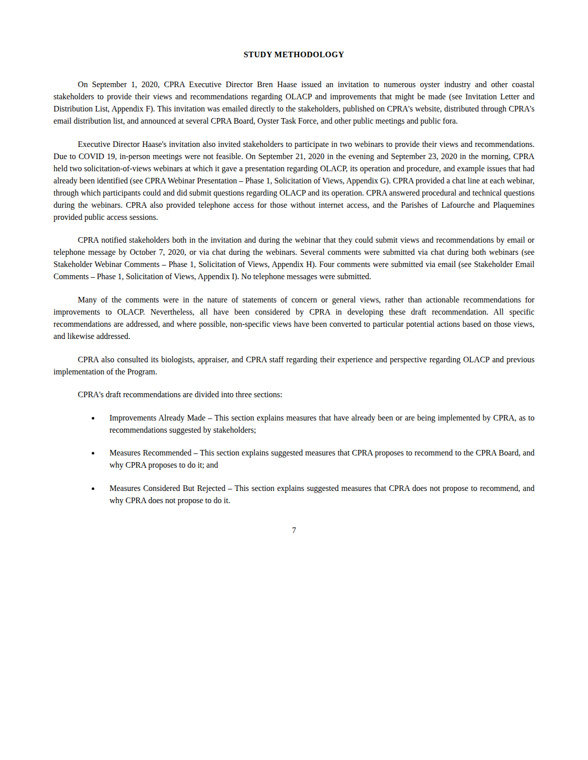STUDY METHODOLOGY
On September 1, 2020, CPRA Executive Director Bren Haase issued an invitation to numerous oyster industry and other coastal stakeholders to provide their views and recommendations regarding OLACP and improvements that might be made (see Invitation Letter and Distribution List, Appendix F). This invitation was emailed directly to the stakeholders, published on CPRA's website, distributed through CPRA's email distribution list, and announced at several CPRA Board, Oyster Task Force, and other public meetings and public fora.
Executive Director Haase's invitation also invited stakeholders to participate in two webinars to provide their views and recommendations. Due to COVID 19, in-person meetings were not feasible. On September 21, 2020 in the evening and September 23, 2020 in the morning, CPRA held two solicitation-of-views webinars at which it gave a presentation regarding OLACP, its operation and procedure, and example issues that had already been identified (see CPRA Webinar Presentation – Phase 1, Solicitation of Views, Appendix G). CPRA provided a chat line at each webinar, through which participants could and did submit questions regarding OLACP and its operation. CPRA answered procedural and technical questions during the webinars. CPRA also provided telephone access for those without internet access, and the Parishes of Lafourche and Plaquemines provided public access sessions.
CPRA notified stakeholders both in the invitation and during the webinar that they could submit views and recommendations by email or telephone message by October 7, 2020, or via chat during the webinars. Several comments were submitted via chat during both webinars (see Stakeholder Webinar Comments – Phase 1, Solicitation of Views, Appendix H). Four comments were submitted via email (see Stakeholder Email Comments – Phase 1, Solicitation of Views, Appendix I). No telephone messages were submitted.
Many of the comments were in the nature of statements of concern or general views, rather than actionable recommendations for improvements to OLACP. Nevertheless, all have been considered by CPRA in developing these draft recommendation. All specific recommendations are addressed, and where possible, non-specific views have been converted to particular potential actions based on those views, and likewise addressed.
CPRA also consulted its biologists, appraiser, and CPRA staff regarding their experience and perspective regarding OLACP and previous implementation of the Program.
CPRA's draft recommendations are divided into three sections:
Improvements Already Made – This section explains measures that have already been or are being implemented by CPRA, as to recommendations suggested by stakeholders;
Measures Recommended – This section explains suggested measures that CPRA proposes to recommend to the CPRA Board, and why CPRA proposes to do it; and
Measures Considered But Rejected – This section explains suggested measures that CPRA does not propose to recommend, and why CPRA does not propose to do it.
7